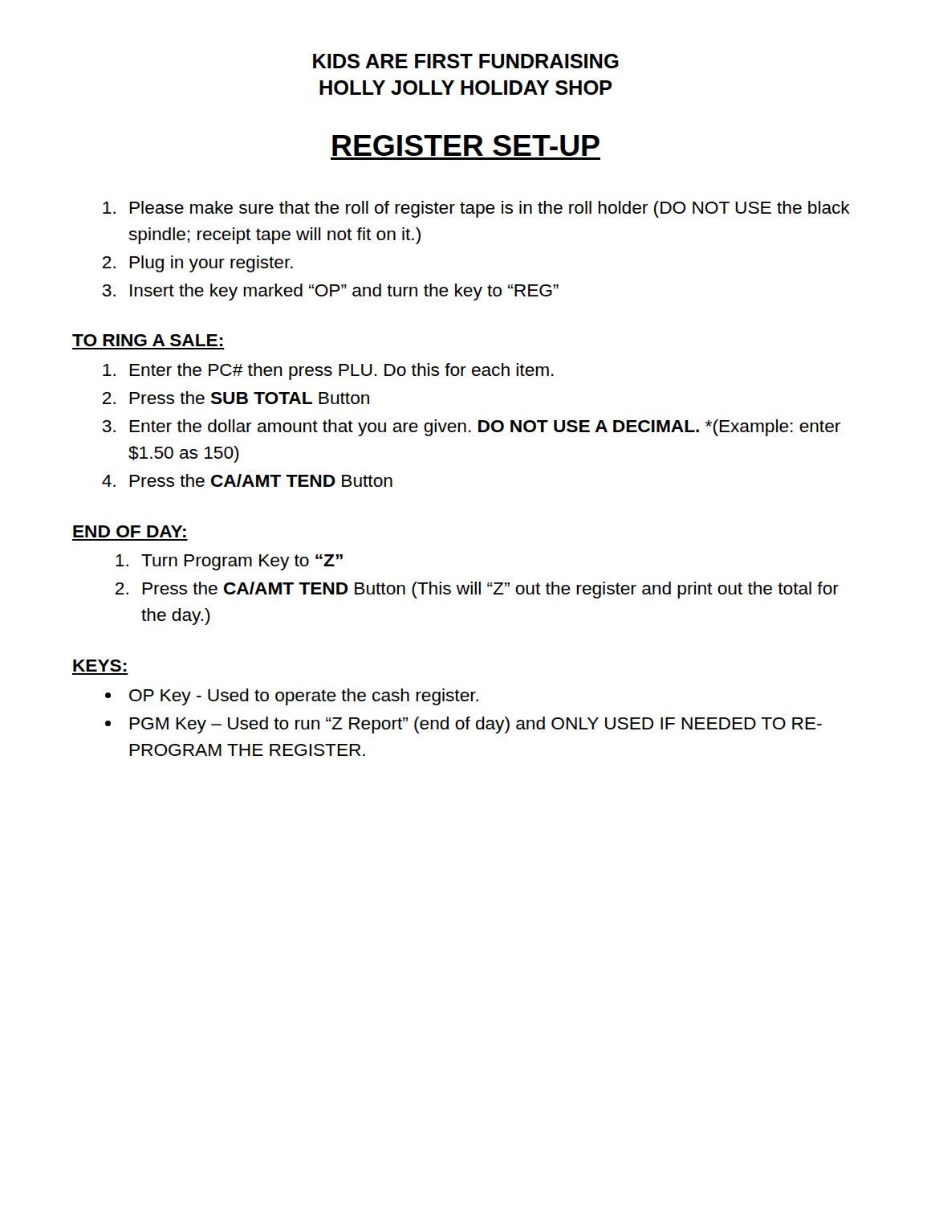KIDS ARE FIRST FUNDRAISING
HOLLY JOLLY HOLIDAY SHOP
REGISTER SET-UP
Please make sure that the roll of register tape is in the roll holder (DO NOT USE the black spindle; receipt tape will not fit on it.)
Plug in your register.
Insert the key marked “OP” and turn the key to “REG”
TO RING A SALE:
Enter the PC# then press PLU. Do this for each item.
Press the SUB TOTAL Button
Enter the dollar amount that you are given. DO NOT USE A DECIMAL. *(Example: enter $1.50 as 150)
Press the CA/AMT TEND Button
END OF DAY:
Turn Program Key to “Z”
Press the CA/AMT TEND Button (This will “Z” out the register and print out the total for the day.)
KEYS:
OP Key - Used to operate the cash register.
PGM Key – Used to run “Z Report” (end of day) and ONLY USED IF NEEDED TO RE-PROGRAM THE REGISTER.